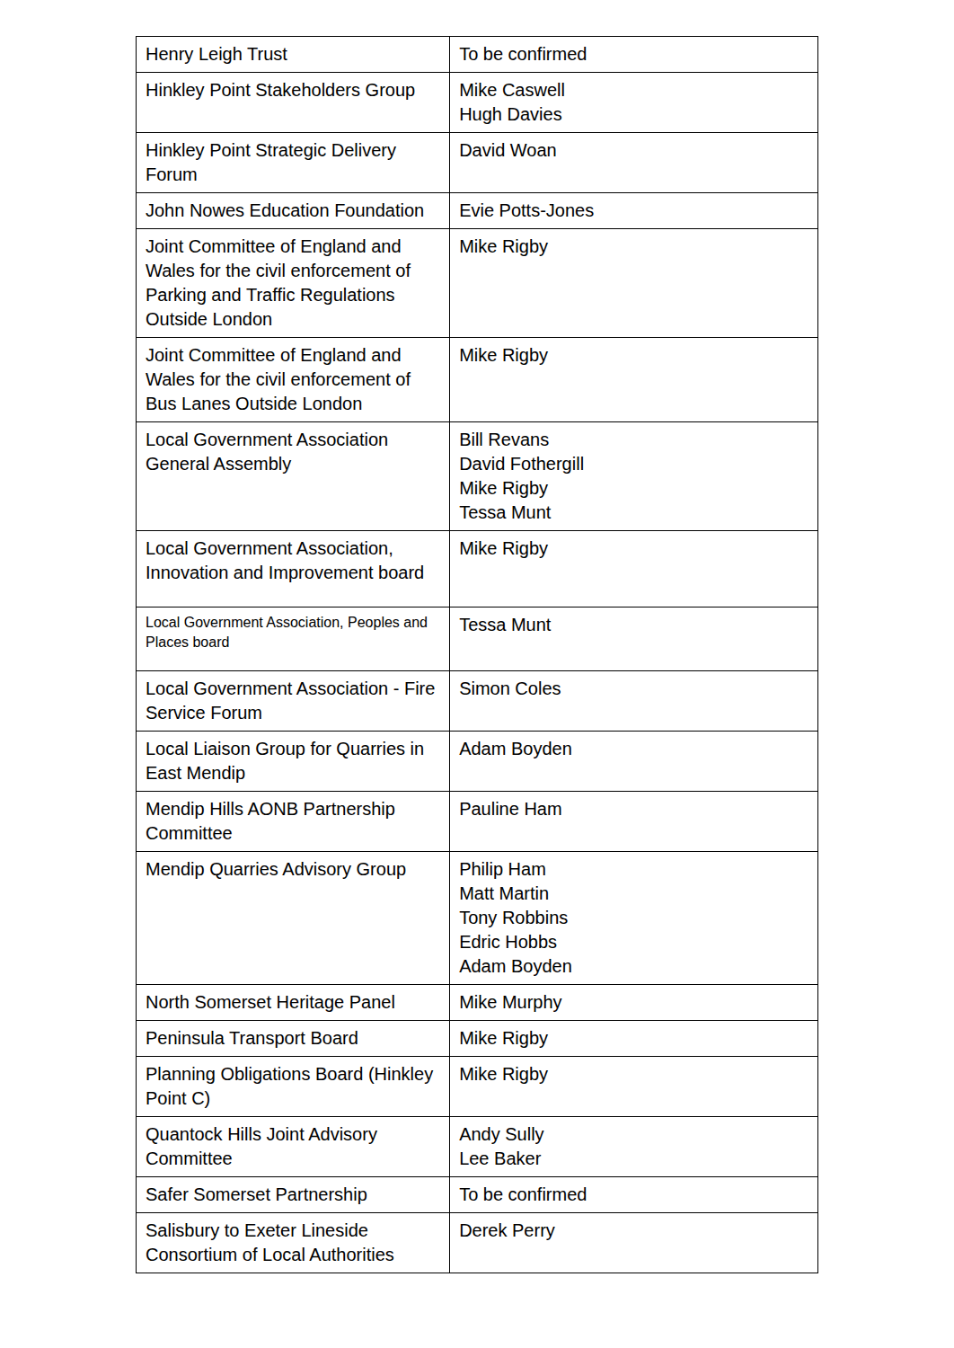| Henry Leigh Trust | To be confirmed |
| Hinkley Point Stakeholders Group | Mike Caswell Hugh Davies |
| Hinkley Point Strategic Delivery Forum | David Woan |
| John Nowes Education Foundation | Evie Potts-Jones |
| Joint Committee of England and Wales for the civil enforcement of Parking and Traffic Regulations Outside London | Mike Rigby |
| Joint Committee of England and Wales for the civil enforcement of Bus Lanes Outside London | Mike Rigby |
| Local Government Association General Assembly | Bill Revans David Fothergill Mike Rigby Tessa Munt |
| Local Government Association, Innovation and Improvement board | Mike Rigby |
| Local Government Association, Peoples and Places board | Tessa Munt |
| Local Government Association - Fire Service Forum | Simon Coles |
| Local Liaison Group for Quarries in East Mendip | Adam Boyden |
| Mendip Hills AONB Partnership Committee | Pauline Ham |
| Mendip Quarries Advisory Group | Philip Ham Matt Martin Tony Robbins Edric Hobbs Adam Boyden |
| North Somerset Heritage Panel | Mike Murphy |
| Peninsula Transport Board | Mike Rigby |
| Planning Obligations Board (Hinkley Point C) | Mike Rigby |
| Quantock Hills Joint Advisory Committee | Andy Sully Lee Baker |
| Safer Somerset Partnership | To be confirmed |
| Salisbury to Exeter Lineside Consortium of Local Authorities | Derek Perry |